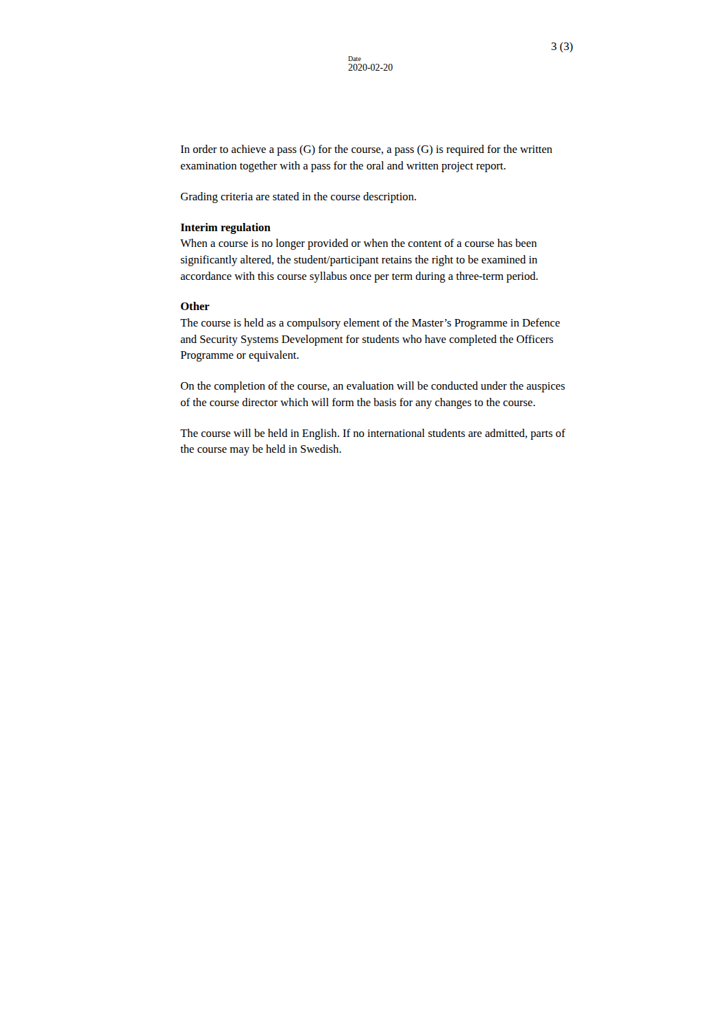3 (3)
Date 2020-02-20
In order to achieve a pass (G) for the course, a pass (G) is required for the written examination together with a pass for the oral and written project report.
Grading criteria are stated in the course description.
Interim regulation
When a course is no longer provided or when the content of a course has been significantly altered, the student/participant retains the right to be examined in accordance with this course syllabus once per term during a three-term period.
Other
The course is held as a compulsory element of the Master’s Programme in Defence and Security Systems Development for students who have completed the Officers Programme or equivalent.
On the completion of the course, an evaluation will be conducted under the auspices of the course director which will form the basis for any changes to the course.
The course will be held in English. If no international students are admitted, parts of the course may be held in Swedish.